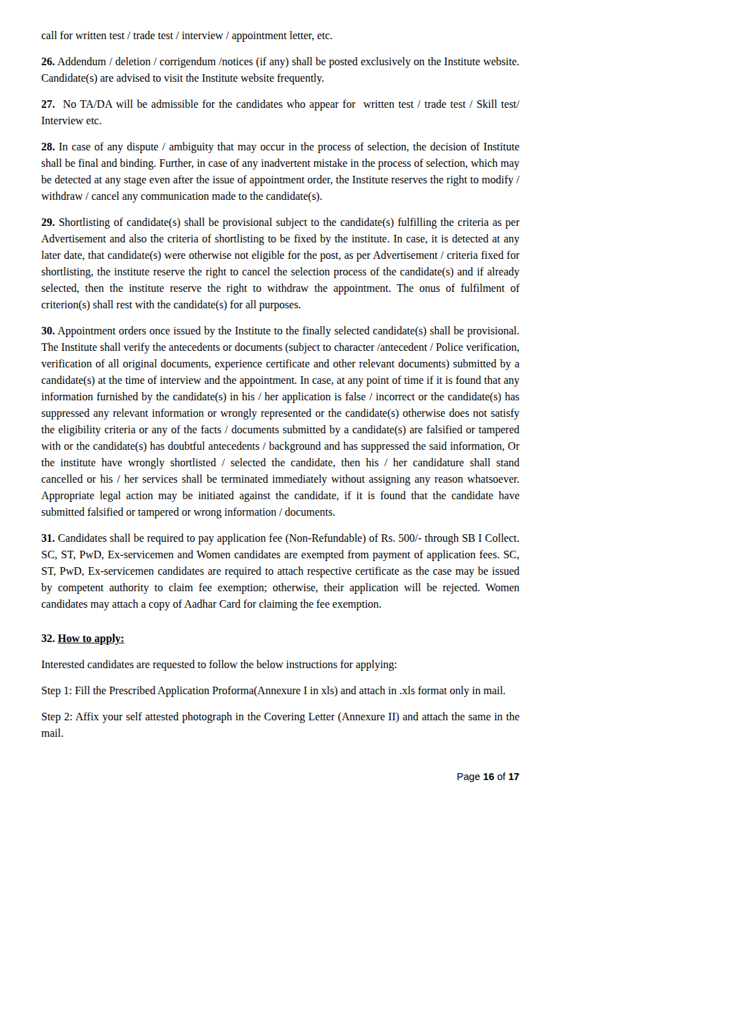call for written test / trade test / interview / appointment letter, etc.
26. Addendum / deletion / corrigendum /notices (if any) shall be posted exclusively on the Institute website. Candidate(s) are advised to visit the Institute website frequently.
27. No TA/DA will be admissible for the candidates who appear for written test / trade test / Skill test/ Interview etc.
28. In case of any dispute / ambiguity that may occur in the process of selection, the decision of Institute shall be final and binding. Further, in case of any inadvertent mistake in the process of selection, which may be detected at any stage even after the issue of appointment order, the Institute reserves the right to modify / withdraw / cancel any communication made to the candidate(s).
29. Shortlisting of candidate(s) shall be provisional subject to the candidate(s) fulfilling the criteria as per Advertisement and also the criteria of shortlisting to be fixed by the institute. In case, it is detected at any later date, that candidate(s) were otherwise not eligible for the post, as per Advertisement / criteria fixed for shortlisting, the institute reserve the right to cancel the selection process of the candidate(s) and if already selected, then the institute reserve the right to withdraw the appointment. The onus of fulfilment of criterion(s) shall rest with the candidate(s) for all purposes.
30. Appointment orders once issued by the Institute to the finally selected candidate(s) shall be provisional. The Institute shall verify the antecedents or documents (subject to character /antecedent / Police verification, verification of all original documents, experience certificate and other relevant documents) submitted by a candidate(s) at the time of interview and the appointment. In case, at any point of time if it is found that any information furnished by the candidate(s) in his / her application is false / incorrect or the candidate(s) has suppressed any relevant information or wrongly represented or the candidate(s) otherwise does not satisfy the eligibility criteria or any of the facts / documents submitted by a candidate(s) are falsified or tampered with or the candidate(s) has doubtful antecedents / background and has suppressed the said information, Or the institute have wrongly shortlisted / selected the candidate, then his / her candidature shall stand cancelled or his / her services shall be terminated immediately without assigning any reason whatsoever. Appropriate legal action may be initiated against the candidate, if it is found that the candidate have submitted falsified or tampered or wrong information / documents.
31. Candidates shall be required to pay application fee (Non-Refundable) of Rs. 500/- through SB I Collect. SC, ST, PwD, Ex-servicemen and Women candidates are exempted from payment of application fees. SC, ST, PwD, Ex-servicemen candidates are required to attach respective certificate as the case may be issued by competent authority to claim fee exemption; otherwise, their application will be rejected. Women candidates may attach a copy of Aadhar Card for claiming the fee exemption.
32.
How to apply:
Interested candidates are requested to follow the below instructions for applying:
Step 1: Fill the Prescribed Application Proforma(Annexure I in xls) and attach in .xls format only in mail.
Step 2: Affix your self attested photograph in the Covering Letter (Annexure II) and attach the same in the mail.
Page 16 of 17